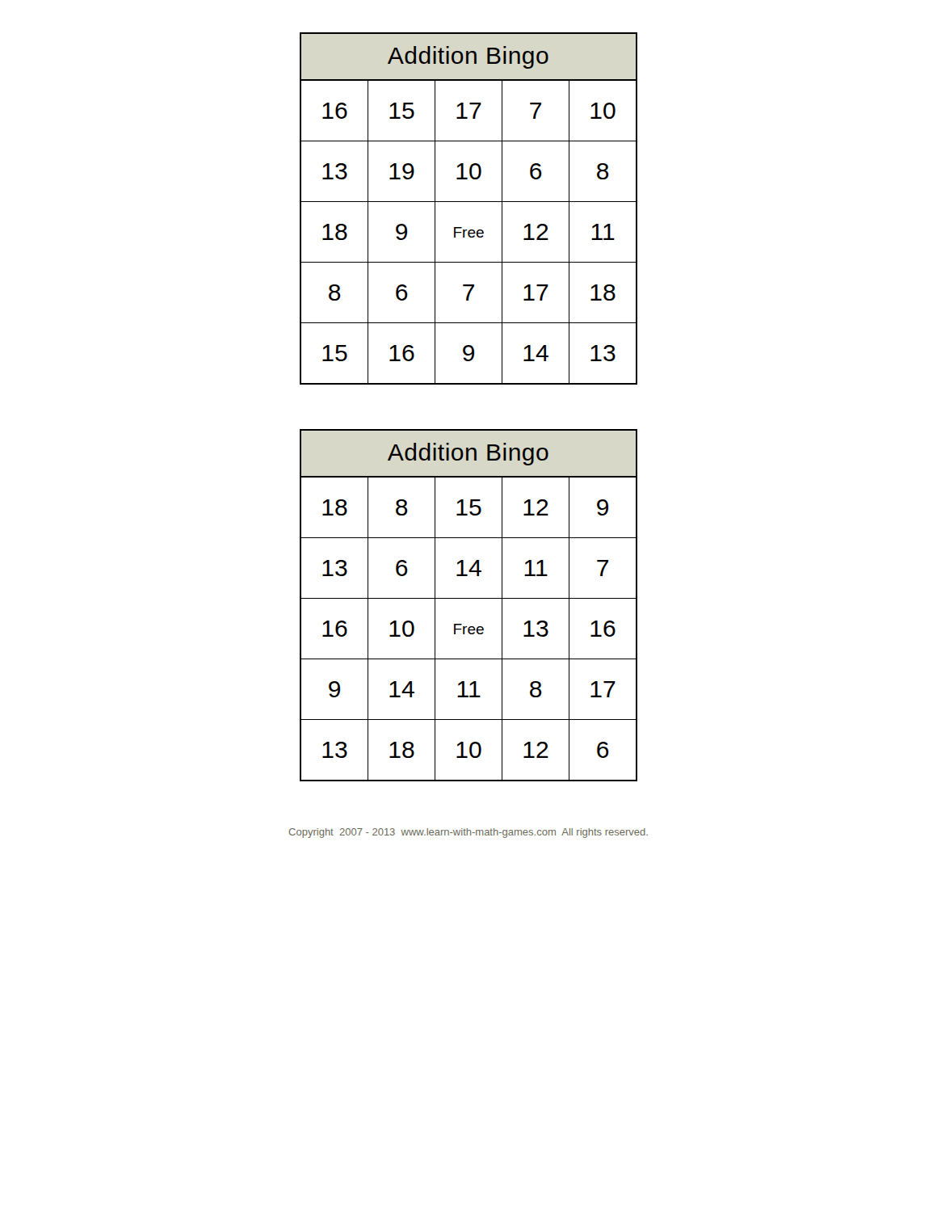Addition Bingo
| 16 | 15 | 17 | 7 | 10 |
| 13 | 19 | 10 | 6 | 8 |
| 18 | 9 | Free | 12 | 11 |
| 8 | 6 | 7 | 17 | 18 |
| 15 | 16 | 9 | 14 | 13 |
Addition Bingo
| 18 | 8 | 15 | 12 | 9 |
| 13 | 6 | 14 | 11 | 7 |
| 16 | 10 | Free | 13 | 16 |
| 9 | 14 | 11 | 8 | 17 |
| 13 | 18 | 10 | 12 | 6 |
Copyright 2007 - 2013 www.learn-with-math-games.com All rights reserved.